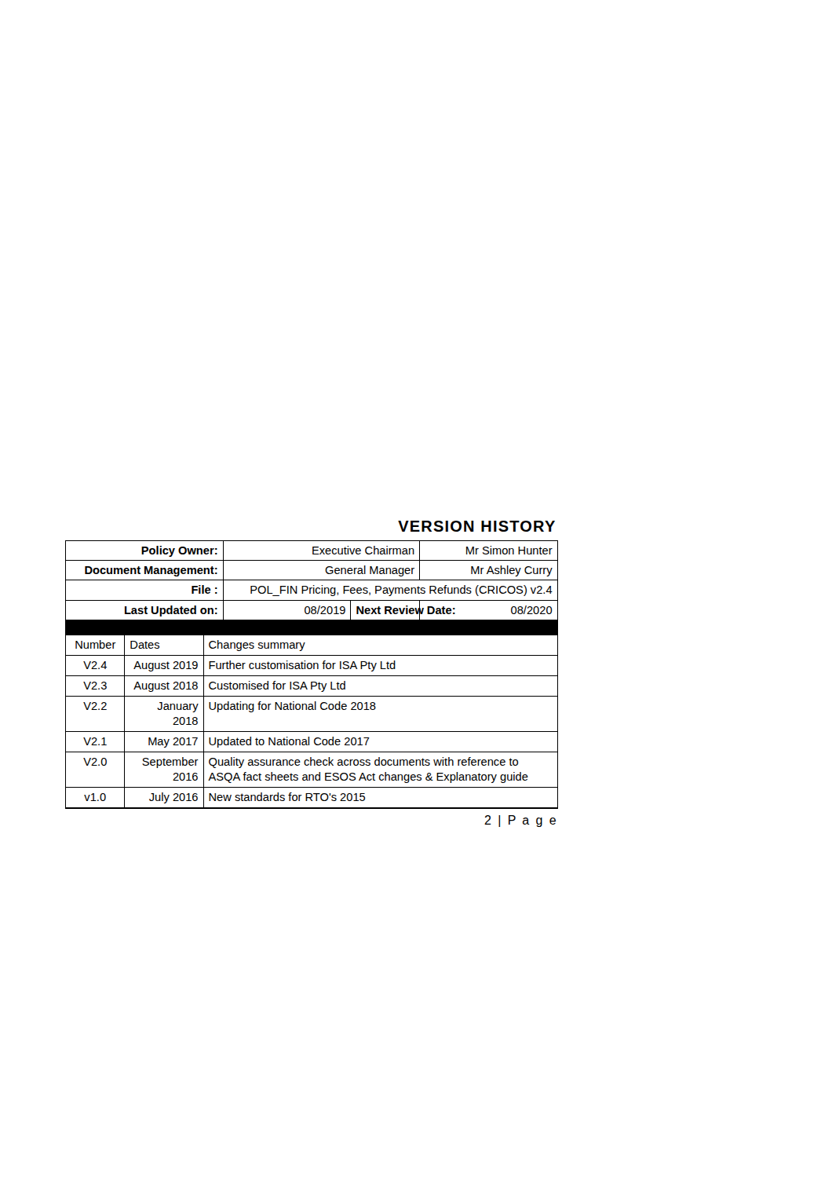VERSION HISTORY
| Policy Owner: | Executive Chairman | Mr Simon Hunter |
| Document Management: | General Manager | Mr Ashley Curry |
| File : | POL_FIN Pricing, Fees, Payments Refunds (CRICOS) v2.4 |
| Last Updated on: | 08/2019 | Next Review Date: | 08/2020 |
| Number | Dates | Changes summary |
| V2.4 | August 2019 | Further customisation for ISA Pty Ltd |
| V2.3 | August 2018 | Customised for ISA Pty Ltd |
| V2.2 | January 2018 | Updating for National Code 2018 |
| V2.1 | May 2017 | Updated to National Code 2017 |
| V2.0 | September 2016 | Quality assurance check across documents with reference to ASQA fact sheets and ESOS Act changes & Explanatory guide |
| v1.0 | July 2016 | New standards for RTO's 2015 |
2 | P a g e